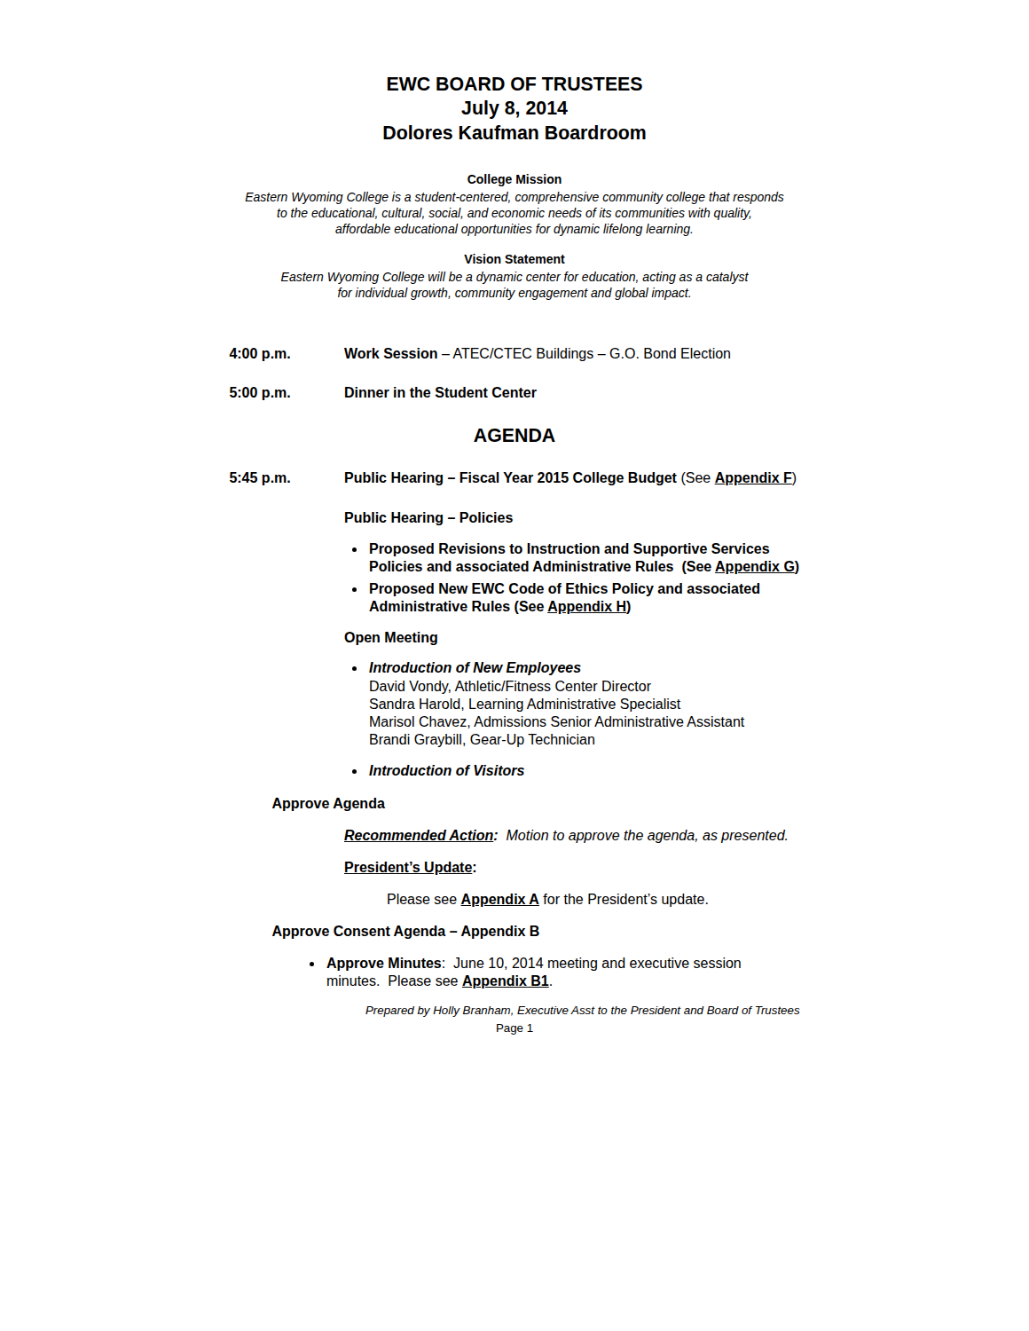EWC BOARD OF TRUSTEES
July 8, 2014
Dolores Kaufman Boardroom
College Mission
Eastern Wyoming College is a student-centered, comprehensive community college that responds
to the educational, cultural, social, and economic needs of its communities with quality,
affordable educational opportunities for dynamic lifelong learning.
Vision Statement
Eastern Wyoming College will be a dynamic center for education, acting as a catalyst
for individual growth, community engagement and global impact.
4:00 p.m.
Work Session – ATEC/CTEC Buildings – G.O. Bond Election
5:00 p.m.
Dinner in the Student Center
AGENDA
5:45 p.m.
Public Hearing – Fiscal Year 2015 College Budget (See Appendix F)
Public Hearing – Policies
Proposed Revisions to Instruction and Supportive Services Policies and associated Administrative Rules (See Appendix G)
Proposed New EWC Code of Ethics Policy and associated Administrative Rules (See Appendix H)
Open Meeting
Introduction of New Employees
David Vondy, Athletic/Fitness Center Director
Sandra Harold, Learning Administrative Specialist
Marisol Chavez, Admissions Senior Administrative Assistant
Brandi Graybill, Gear-Up Technician
Introduction of Visitors
Approve Agenda
Recommended Action: Motion to approve the agenda, as presented.
President’s Update:
Please see Appendix A for the President’s update.
Approve Consent Agenda – Appendix B
Approve Minutes: June 10, 2014 meeting and executive session minutes. Please see Appendix B1.
Prepared by Holly Branham, Executive Asst to the President and Board of Trustees
Page 1